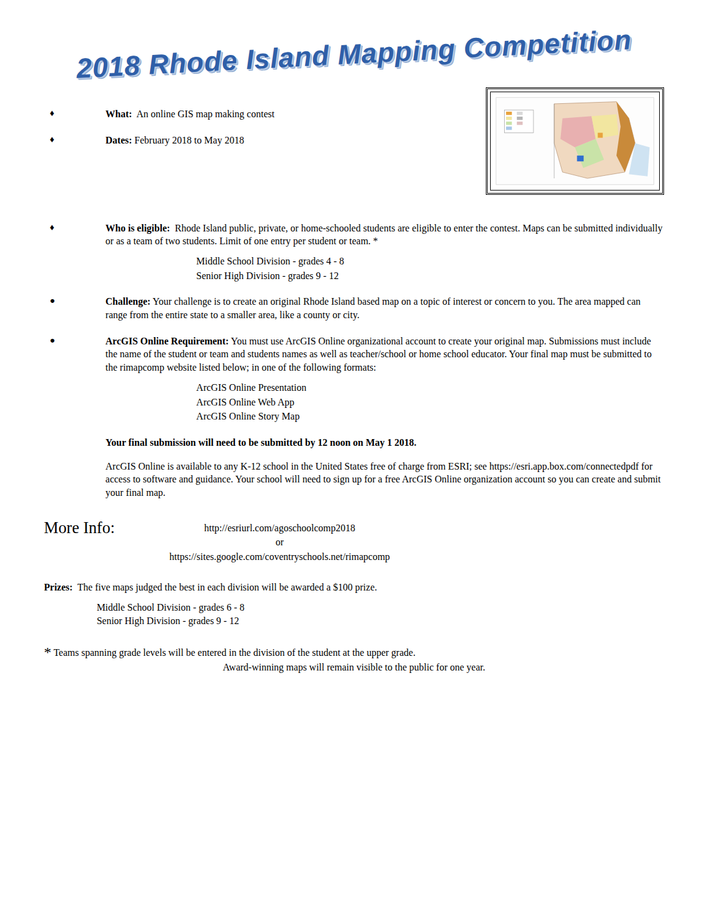2018 Rhode Island Mapping Competition
♦What: An online GIS map making contest
♦Dates: February 2018 to May 2018
♦Who is eligible: Rhode Island public, private, or home-schooled students are eligible to enter the contest. Maps can be submitted individually or as a team of two students. Limit of one entry per student or team. *
Middle School Division - grades 4 - 8
Senior High Division - grades 9 - 12
●Challenge: Your challenge is to create an original Rhode Island based map on a topic of interest or concern to you. The area mapped can range from the entire state to a smaller area, like a county or city.
●ArcGIS Online Requirement: You must use ArcGIS Online organizational account to create your original map. Submissions must include the name of the student or team and students names as well as teacher/school or home school educator. Your final map must be submitted to the rimapcomp website listed below; in one of the following formats:
ArcGIS Online Presentation
ArcGIS Online Web App
ArcGIS Online Story Map
Your final submission will need to be submitted by 12 noon on May 1 2018.
ArcGIS Online is available to any K-12 school in the United States free of charge from ESRI; see https://esri.app.box.com/connectedpdf for access to software and guidance. Your school will need to sign up for a free ArcGIS Online organization account so you can create and submit your final map.
More Info:
http://esriurl.com/agoschoolcomp2018
or
https://sites.google.com/coventryschools.net/rimapcomp
Prizes: The five maps judged the best in each division will be awarded a $100 prize.
Middle School Division - grades 6 - 8
Senior High Division - grades 9 - 12
* Teams spanning grade levels will be entered in the division of the student at the upper grade.
Award-winning maps will remain visible to the public for one year.